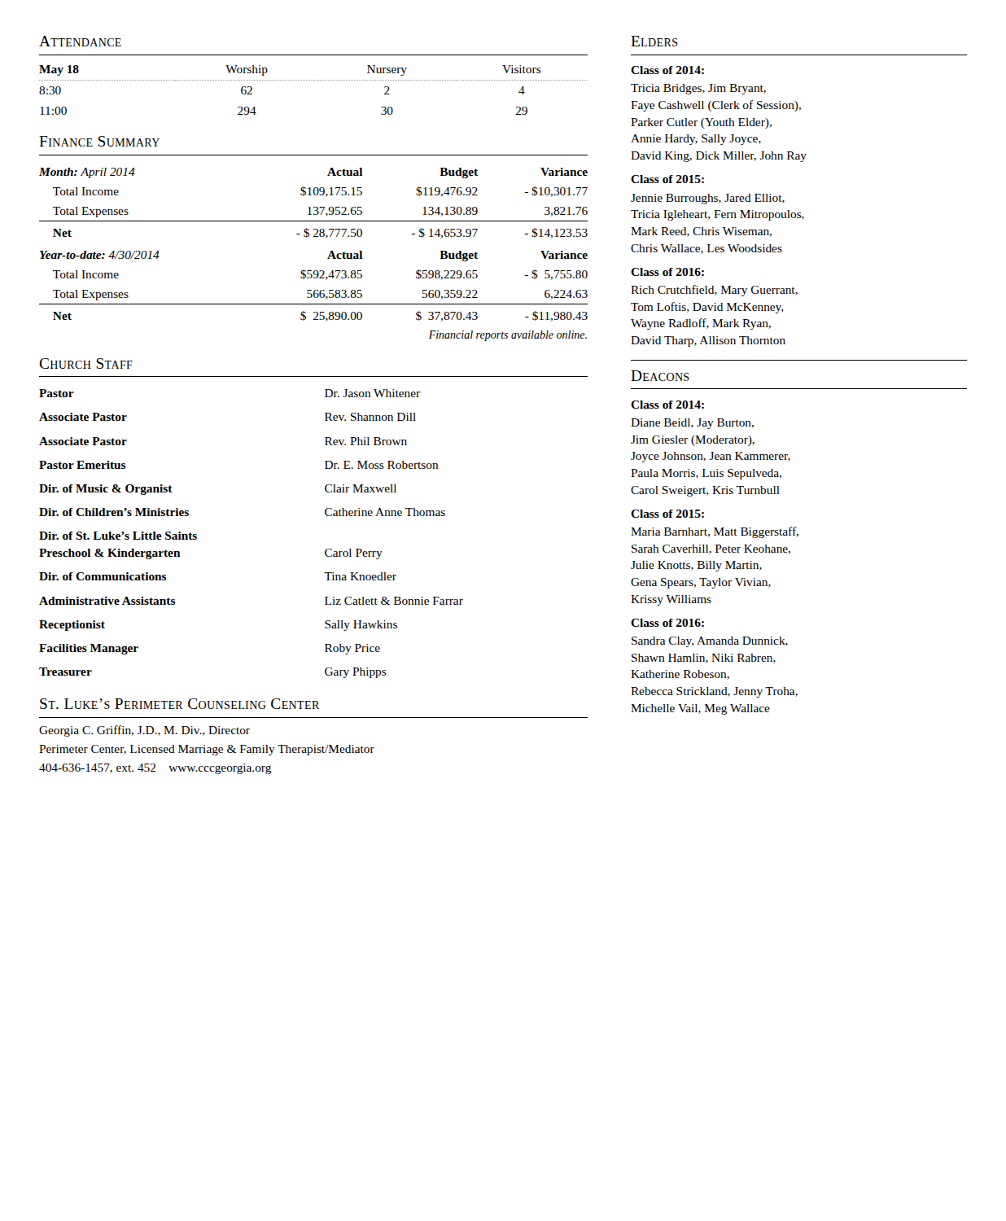Attendance
| May 18 | Worship | Nursery | Visitors |
| --- | --- | --- | --- |
| 8:30 | 62 | 2 | 4 |
| 11:00 | 294 | 30 | 29 |
Finance Summary
| Month: April 2014 | Actual | Budget | Variance |
| Total Income | $109,175.15 | $119,476.92 | - $10,301.77 |
| Total Expenses | 137,952.65 | 134,130.89 | 3,821.76 |
| Net | - $ 28,777.50 | - $ 14,653.97 | - $14,123.53 |
| Year-to-date: 4/30/2014 | Actual | Budget | Variance |
| Total Income | $592,473.85 | $598,229.65 | - $ 5,755.80 |
| Total Expenses | 566,583.85 | 560,359.22 | 6,224.63 |
| Net | $ 25,890.00 | $ 37,870.43 | - $11,980.43 |
Financial reports available online.
Church Staff
| Pastor | Dr. Jason Whitener |
| Associate Pastor | Rev. Shannon Dill |
| Associate Pastor | Rev. Phil Brown |
| Pastor Emeritus | Dr. E. Moss Robertson |
| Dir. of Music & Organist | Clair Maxwell |
| Dir. of Children’s Ministries | Catherine Anne Thomas |
| Dir. of St. Luke’s Little Saints Preschool & Kindergarten | Carol Perry |
| Dir. of Communications | Tina Knoedler |
| Administrative Assistants | Liz Catlett & Bonnie Farrar |
| Receptionist | Sally Hawkins |
| Facilities Manager | Roby Price |
| Treasurer | Gary Phipps |
St. Luke’s Perimeter Counseling Center
Georgia C. Griffin, J.D., M. Div., Director
Perimeter Center, Licensed Marriage & Family Therapist/Mediator
404-636-1457, ext. 452 www.cccgeorgia.org
Elders
Class of 2014:
Tricia Bridges, Jim Bryant,
Faye Cashwell (Clerk of Session),
Parker Cutler (Youth Elder),
Annie Hardy, Sally Joyce,
David King, Dick Miller, John Ray
Class of 2015:
Jennie Burroughs, Jared Elliot,
Tricia Igleheart, Fern Mitropoulos,
Mark Reed, Chris Wiseman,
Chris Wallace, Les Woodsides
Class of 2016:
Rich Crutchfield, Mary Guerrant,
Tom Loftis, David McKenney,
Wayne Radloff, Mark Ryan,
David Tharp, Allison Thornton
Deacons
Class of 2014:
Diane Beidl, Jay Burton,
Jim Giesler (Moderator),
Joyce Johnson, Jean Kammerer,
Paula Morris, Luis Sepulveda,
Carol Sweigert, Kris Turnbull
Class of 2015:
Maria Barnhart, Matt Biggerstaff,
Sarah Caverhill, Peter Keohane,
Julie Knotts, Billy Martin,
Gena Spears, Taylor Vivian,
Krissy Williams
Class of 2016:
Sandra Clay, Amanda Dunnick,
Shawn Hamlin, Niki Rabren,
Katherine Robeson,
Rebecca Strickland, Jenny Troha,
Michelle Vail, Meg Wallace